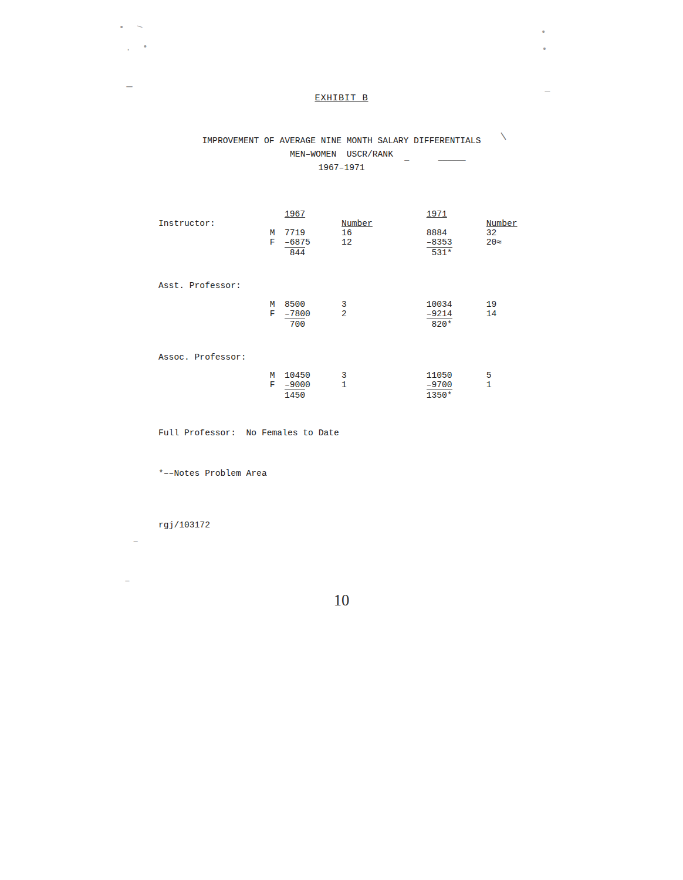• — . • • • — − − −
EXHIBIT B
IMPROVEMENT OF AVERAGE NINE MONTH SALARY DIFFERENTIALS/
MEN–WOMEN USCR/RANK———————
1967–1971
| | | 1967 | | | 1971 | |
| Instructor: | | | Number | | | Number |
| | M | 7719 | 16 | | 8884 | 32 |
| | F | –6875 | 12 | | –8353 | 20≈ |
| | | 844 | | | 531* | |
| Asst. Professor: | | | | | | |
| | M | 8500 | 3 | | 10034 | 19 |
| | F | –7800 | 2 | | –9214 | 14 |
| | | 700 | | | 820* | |
| Assoc. Professor: | | | | | | |
| | M | 10450 | 3 | | 11050 | 5 |
| | F | –9000 | 1 | | –9700 | 1 |
| | | 1450 | | | 1350* | |
Full Professor: No Females to Date
*––Notes Problem Area
rgj/103172
10